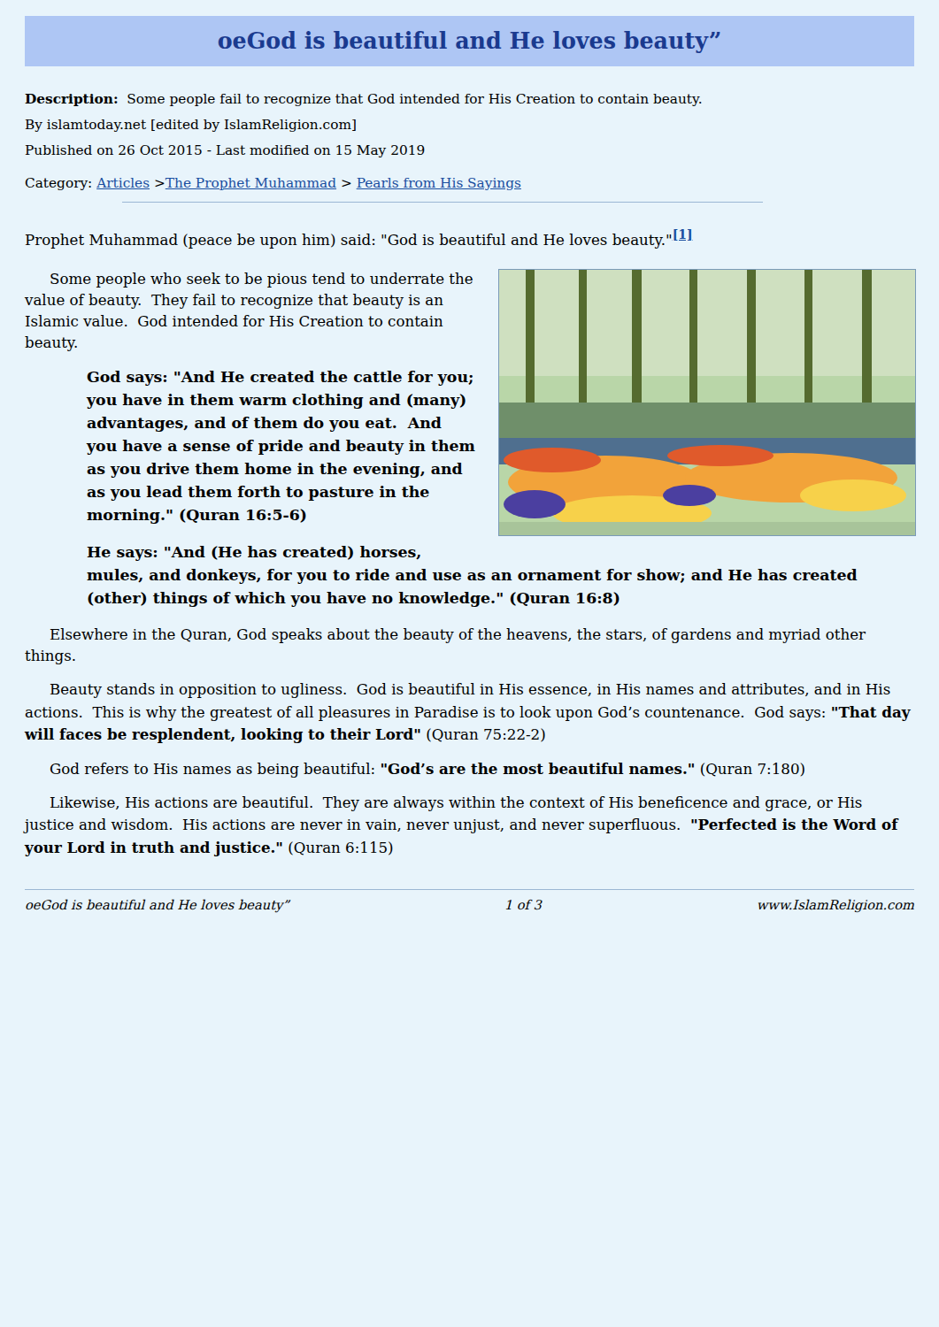oeGod is beautiful and He loves beauty”
Description: Some people fail to recognize that God intended for His Creation to contain beauty.
By islamtoday.net [edited by IslamReligion.com]
Published on 26 Oct 2015 - Last modified on 15 May 2019
Category: Articles >The Prophet Muhammad > Pearls from His Sayings
Prophet Muhammad (peace be upon him) said: "God is beautiful and He loves beauty."[1]
Some people who seek to be pious tend to underrate the value of beauty. They fail to recognize that beauty is an Islamic value. God intended for His Creation to contain beauty.
God says: "And He created the cattle for you; you have in them warm clothing and (many) advantages, and of them do you eat. And you have a sense of pride and beauty in them as you drive them home in the evening, and as you lead them forth to pasture in the morning." (Quran 16:5-6)
He says: "And (He has created) horses, mules, and donkeys, for you to ride and use as an ornament for show; and He has created (other) things of which you have no knowledge." (Quran 16:8)
Elsewhere in the Quran, God speaks about the beauty of the heavens, the stars, of gardens and myriad other things.
Beauty stands in opposition to ugliness. God is beautiful in His essence, in His names and attributes, and in His actions. This is why the greatest of all pleasures in Paradise is to look upon God’s countenance. God says: "That day will faces be resplendent, looking to their Lord" (Quran 75:22-2)
God refers to His names as being beautiful: "God’s are the most beautiful names." (Quran 7:180)
Likewise, His actions are beautiful. They are always within the context of His beneficence and grace, or His justice and wisdom. His actions are never in vain, never unjust, and never superfluous. "Perfected is the Word of your Lord in truth and justice." (Quran 6:115)
oeGod is beautiful and He loves beauty” 1 of 3 www.IslamReligion.com